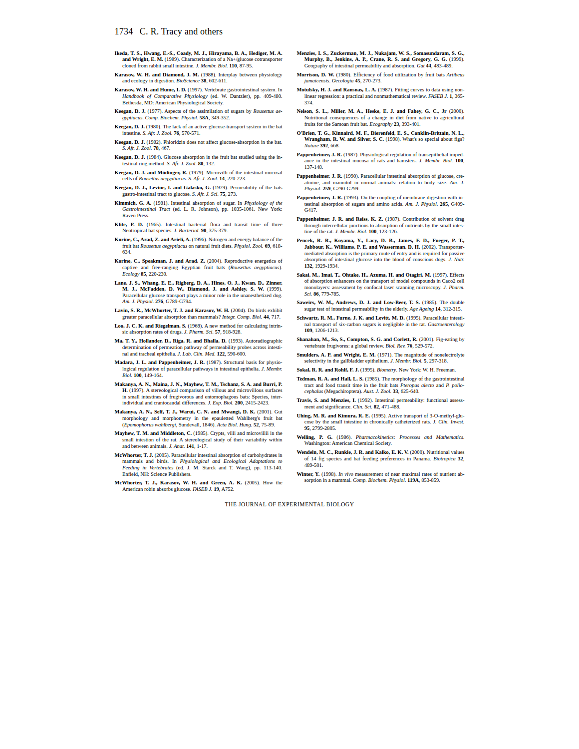1734 C. R. Tracy and others
Ikeda, T. S., Hwang, E.-S., Coady, M. J., Hirayama, B. A., Hediger, M. A. and Wright, E. M. (1989). Characterization of a Na+/glucose cotransporter cloned from rabbit small intestine. J. Membr. Biol. 110, 87-95.
Karasov, W. H. and Diamond, J. M. (1988). Interplay between physiology and ecology in digestion. BioScience 38, 602-611.
Karasov, W. H. and Hume, I. D. (1997). Vertebrate gastrointestinal system. In Handbook of Comparative Physiology (ed. W. Dantzler), pp. 409-480. Bethesda, MD: American Physiological Society.
Keegan, D. J. (1977). Aspects of the assimilation of sugars by Rousettus aegyptiacus. Comp. Biochem. Physiol. 58A, 349-352.
Keegan, D. J. (1980). The lack of an active glucose-transport system in the bat intestine. S. Afr. J. Zool. 76, 570-571.
Keegan, D. J. (1982). Phloridzin does not affect glucose-absorption in the bat. S. Afr. J. Zool. 78, 467.
Keegan, D. J. (1984). Glucose absorption in the fruit bat studied using the intestinal ring method. S. Afr. J. Zool. 80, 132.
Keegan, D. J. and Mödinger, R. (1979). Microvilli of the intestinal mucosal cells of Rousettus aegyptiacus. S. Afr. J. Zool. 14, 220-223.
Keegan, D. J., Levine, I. and Galasko, G. (1979). Permeability of the bats gastro-intestinal tract to glucose. S. Afr. J. Sci. 75, 273.
Kimmich, G. A. (1981). Intestinal absorption of sugar. In Physiology of the Gastrointestinal Tract (ed. L. R. Johnson), pp. 1035-1061. New York: Raven Press.
Klite, P. D. (1965). Intestinal bacterial flora and transit time of three Neotropical bat species. J. Bacteriol. 90, 375-379.
Korine, C., Arad, Z. and Arieli, A. (1996). Nitrogen and energy balance of the fruit bat Rousettus aegyptiacus on natural fruit diets. Physiol. Zool. 69, 618-634.
Korine, C., Speakman, J. and Arad, Z. (2004). Reproductive energetics of captive and free-ranging Egyptian fruit bats (Rousettus aegyptiacus). Ecology 85, 220-230.
Lane, J. S., Whang, E. E., Rigberg, D. A., Hines, O. J., Kwan, D., Zinner, M. J., McFadden, D. W., Diamond, J. and Ashley, S. W. (1999). Paracellular glucose transport plays a minor role in the unanesthetized dog. Am. J. Physiol. 276, G789-G794.
Lavin, S. R., McWhorter, T. J. and Karasov, W. H. (2004). Do birds exhibit greater paracellular absorption than mammals? Integr. Comp. Biol. 44, 717.
Loo, J. C. K. and Riegelman, S. (1968). A new method for calculating intrinsic absorption rates of drugs. J. Pharm. Sci. 57, 918-928.
Ma, T. Y., Hollander, D., Riga, R. and Bhalla, D. (1993). Autoradiographic determination of permeation pathway of permeability probes across intestinal and tracheal epithelia. J. Lab. Clin. Med. 122, 590-600.
Madara, J. L. and Pappenheimer, J. R. (1987). Structural basis for physiological regulation of paracellular pathways in intestinal epithelia. J. Membr. Biol. 100, 149-164.
Makanya, A. N., Maina, J. N., Mayhew, T. M., Tschanz, S. A. and Burri, P. H. (1997). A stereological comparison of villous and microvillous surfaces in small intestines of frugivorous and entomophagous bats: Species, inter-individual and craniocaudal differences. J. Exp. Biol. 200, 2415-2423.
Makanya, A. N., Self, T. J., Warui, C. N. and Mwangi, D. K. (2001). Gut morphology and morphometry in the epauletted Wahlberg's fruit bat (Epomophorus wahlbergi, Sundevall, 1846). Acta Biol. Hung. 52, 75-89.
Mayhew, T. M. and Middleton, C. (1985). Crypts, villi and microvillii in the small intestion of the rat. A stereological study of their variability within and between animals. J. Anat. 141, 1-17.
McWhorter, T. J. (2005). Paracellular intestinal absorption of carbohydrates in mammals and birds. In Physiological and Ecological Adaptations to Feeding in Vertebrates (ed. J. M. Starck and T. Wang), pp. 113-140. Enfield, NH: Science Publishers.
McWhorter, T. J., Karasov, W. H. and Green, A. K. (2005). How the American robin absorbs glucose. FASEB J. 19, A752.
Menzies, I. S., Zuckerman, M. J., Nukajam, W. S., Somasundaram, S. G., Murphy, B., Jenkins, A. P., Crane, R. S. and Gregory, G. G. (1999). Geography of intestinal permeability and absorption. Gut 44, 483-489.
Morrison, D. W. (1980). Efficiency of food utilization by fruit bats Artibeus jamaicensis. Oecologia 45, 270-273.
Motulsky, H. J. and Ransnas, L. A. (1987). Fitting curves to data using nonlinear regression: a practical and nonmathematical review. FASEB J. 1, 365-374.
Nelson, S. L., Miller, M. A., Heske, E. J. and Fahey, G. C., Jr (2000). Nutritional consequences of a change in diet from native to agricultural fruits for the Samoan fruit bat. Ecography 23, 393-401.
O'Brien, T. G., Kinnaird, M. F., Dierenfeld, E. S., Conklin-Brittain, N. L., Wrangham, R. W. and Silver, S. C. (1998). What's so special about figs? Nature 392, 668.
Pappenheimer, J. R. (1987). Physiological regulation of transepithelial impedance in the intestinal mucosa of rats and hamsters. J. Membr. Biol. 100, 137-148.
Pappenheimer, J. R. (1990). Paracellular intestinal absorption of glucose, creatinine, and mannitol in normal animals: relation to body size. Am. J. Physiol. 259, G290-G299.
Pappenheimer, J. R. (1993). On the coupling of membrane digestion with intestinal absorption of sugars and amino acids. Am. J. Physiol. 265, G409-G417.
Pappenheimer, J. R. and Reiss, K. Z. (1987). Contribution of solvent drag through intercellular junctions to absorption of nutrients by the small intestine of the rat. J. Membr. Biol. 100, 123-126.
Pencek, R. R., Koyama, Y., Lacy, D. B., James, F. D., Fueger, P. T., Jabbour, K., Williams, P. E. and Wasserman, D. H. (2002). Transporter-mediated absorption is the primary route of entry and is required for passive absorption of intestinal glucose into the blood of conscious dogs. J. Nutr. 132, 1929-1934.
Sakai, M., Imai, T., Ohtake, H., Azuma, H. and Otagiri, M. (1997). Effects of absorption enhancers on the transport of model compounds in Caco2 cell monolayers: assessment by confocal laser scanning microscopy. J. Pharm. Sci. 86, 779-785.
Saweirs, W. M., Andrews, D. J. and Low-Beer, T. S. (1985). The double sugar test of intestinal permeability in the elderly. Age Ageing 14, 312-315.
Schwartz, R. M., Furne, J. K. and Levitt, M. D. (1995). Paracellular intestinal transport of six-carbon sugars is negligible in the rat. Gastroenterology 109, 1206-1213.
Shanahan, M., So, S., Compton, S. G. and Corlett, R. (2001). Fig-eating by vertebrate frugivores: a global review. Biol. Rev. 76, 529-572.
Smulders, A. P. and Wright, E. M. (1971). The magnitude of nonelectrolyte selectivity in the gallbladder epithelium. J. Membr. Biol. 5, 297-318.
Sokal, R. R. and Rohlf, F. J. (1995). Biometry. New York: W. H. Freeman.
Tedman, R. A. and Hall, L. S. (1985). The morphology of the gastrointestinal tract and food transit time in the fruit bats Pteropus alecto and P. poliocephalus (Megachiroptera). Aust. J. Zool. 33, 625-640.
Travis, S. and Menzies, I. (1992). Intestinal permeability: functional assessment and significance. Clin. Sci. 82, 471-488.
Uhing, M. R. and Kimura, R. E. (1995). Active transport of 3-O-methyl-glucose by the small intestine in chronically catheterized rats. J. Clin. Invest. 95, 2799-2805.
Welling, P. G. (1986). Pharmacokinetics: Processes and Mathematics. Washington: American Chemical Society.
Wendeln, M. C., Runkle, J. R. and Kalko, E. K. V. (2000). Nutritional values of 14 fig species and bat feeding preferences in Panama. Biotropica 32, 489-501.
Winter, Y. (1998). In vivo measurement of near maximal rates of nutrient absorption in a mammal. Comp. Biochem. Physiol. 119A, 853-859.
THE JOURNAL OF EXPERIMENTAL BIOLOGY